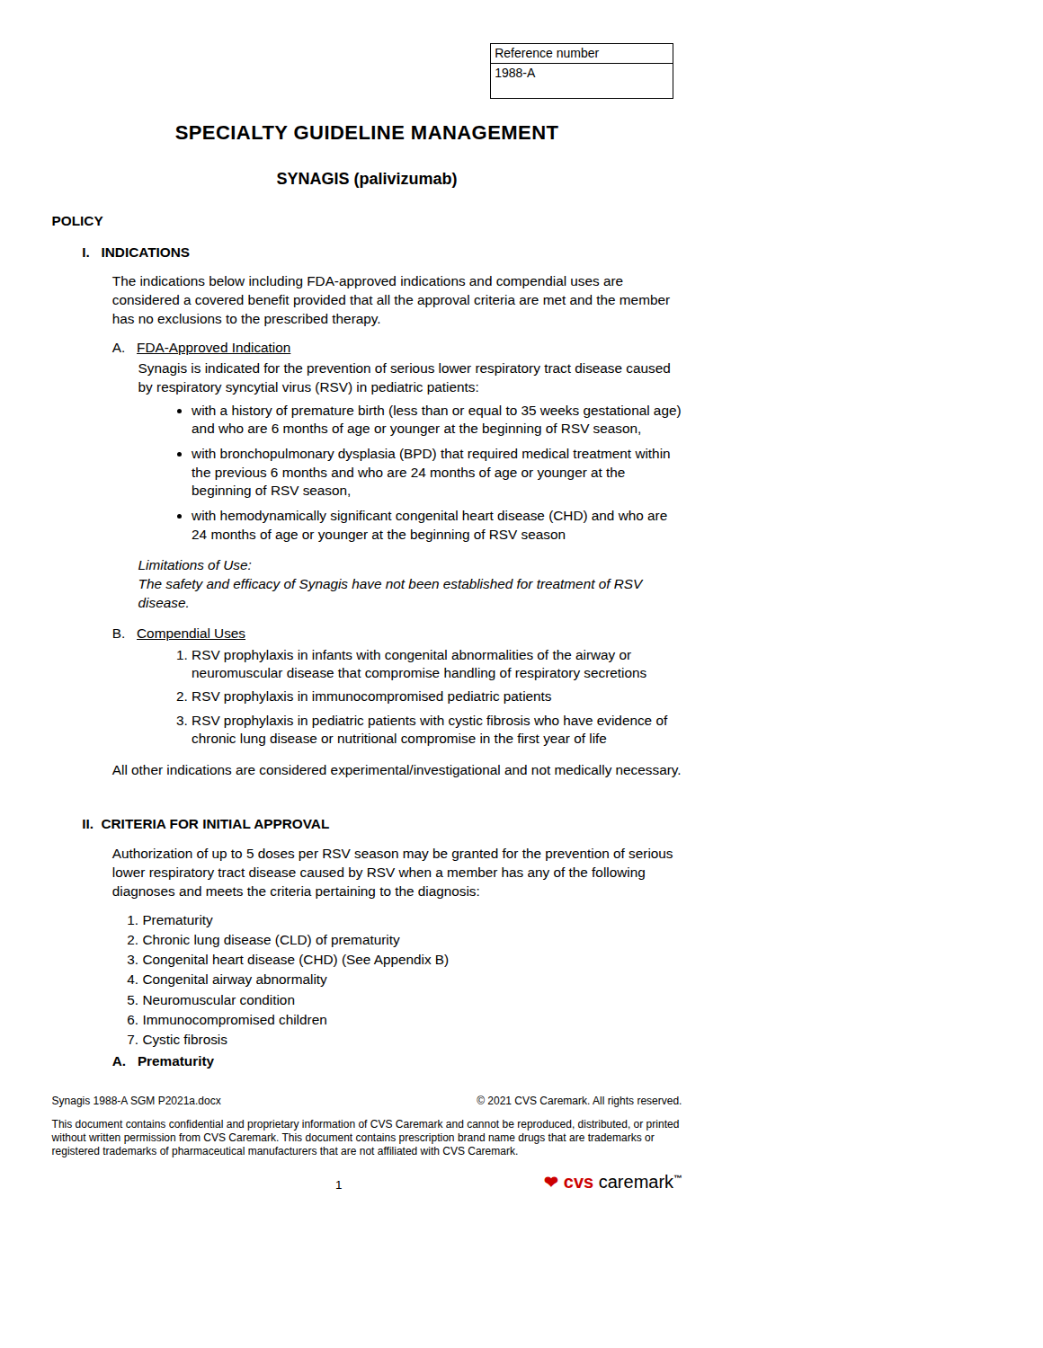Reference number
1988-A
SPECIALTY GUIDELINE MANAGEMENT
SYNAGIS (palivizumab)
POLICY
I. INDICATIONS
The indications below including FDA-approved indications and compendial uses are considered a covered benefit provided that all the approval criteria are met and the member has no exclusions to the prescribed therapy.
A. FDA-Approved Indication
Synagis is indicated for the prevention of serious lower respiratory tract disease caused by respiratory syncytial virus (RSV) in pediatric patients:
with a history of premature birth (less than or equal to 35 weeks gestational age) and who are 6 months of age or younger at the beginning of RSV season,
with bronchopulmonary dysplasia (BPD) that required medical treatment within the previous 6 months and who are 24 months of age or younger at the beginning of RSV season,
with hemodynamically significant congenital heart disease (CHD) and who are 24 months of age or younger at the beginning of RSV season
Limitations of Use:
The safety and efficacy of Synagis have not been established for treatment of RSV disease.
B. Compendial Uses
RSV prophylaxis in infants with congenital abnormalities of the airway or neuromuscular disease that compromise handling of respiratory secretions
RSV prophylaxis in immunocompromised pediatric patients
RSV prophylaxis in pediatric patients with cystic fibrosis who have evidence of chronic lung disease or nutritional compromise in the first year of life
All other indications are considered experimental/investigational and not medically necessary.
II. CRITERIA FOR INITIAL APPROVAL
Authorization of up to 5 doses per RSV season may be granted for the prevention of serious lower respiratory tract disease caused by RSV when a member has any of the following diagnoses and meets the criteria pertaining to the diagnosis:
Prematurity
Chronic lung disease (CLD) of prematurity
Congenital heart disease (CHD) (See Appendix B)
Congenital airway abnormality
Neuromuscular condition
Immunocompromised children
Cystic fibrosis
A. Prematurity
Synagis 1988-A SGM P2021a.docx © 2021 CVS Caremark. All rights reserved.
This document contains confidential and proprietary information of CVS Caremark and cannot be reproduced, distributed, or printed without written permission from CVS Caremark. This document contains prescription brand name drugs that are trademarks or registered trademarks of pharmaceutical manufacturers that are not affiliated with CVS Caremark.
1 ❤ cvs caremark™